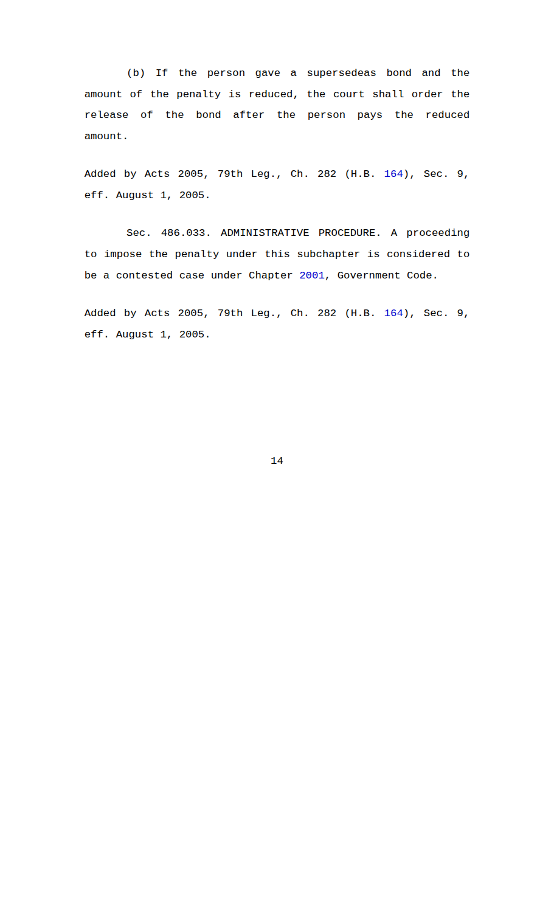(b) If the person gave a supersedeas bond and the amount of the penalty is reduced, the court shall order the release of the bond after the person pays the reduced amount.
Added by Acts 2005, 79th Leg., Ch. 282 (H.B. 164), Sec. 9, eff. August 1, 2005.
Sec. 486.033. ADMINISTRATIVE PROCEDURE. A proceeding to impose the penalty under this subchapter is considered to be a contested case under Chapter 2001, Government Code.
Added by Acts 2005, 79th Leg., Ch. 282 (H.B. 164), Sec. 9, eff. August 1, 2005.
14